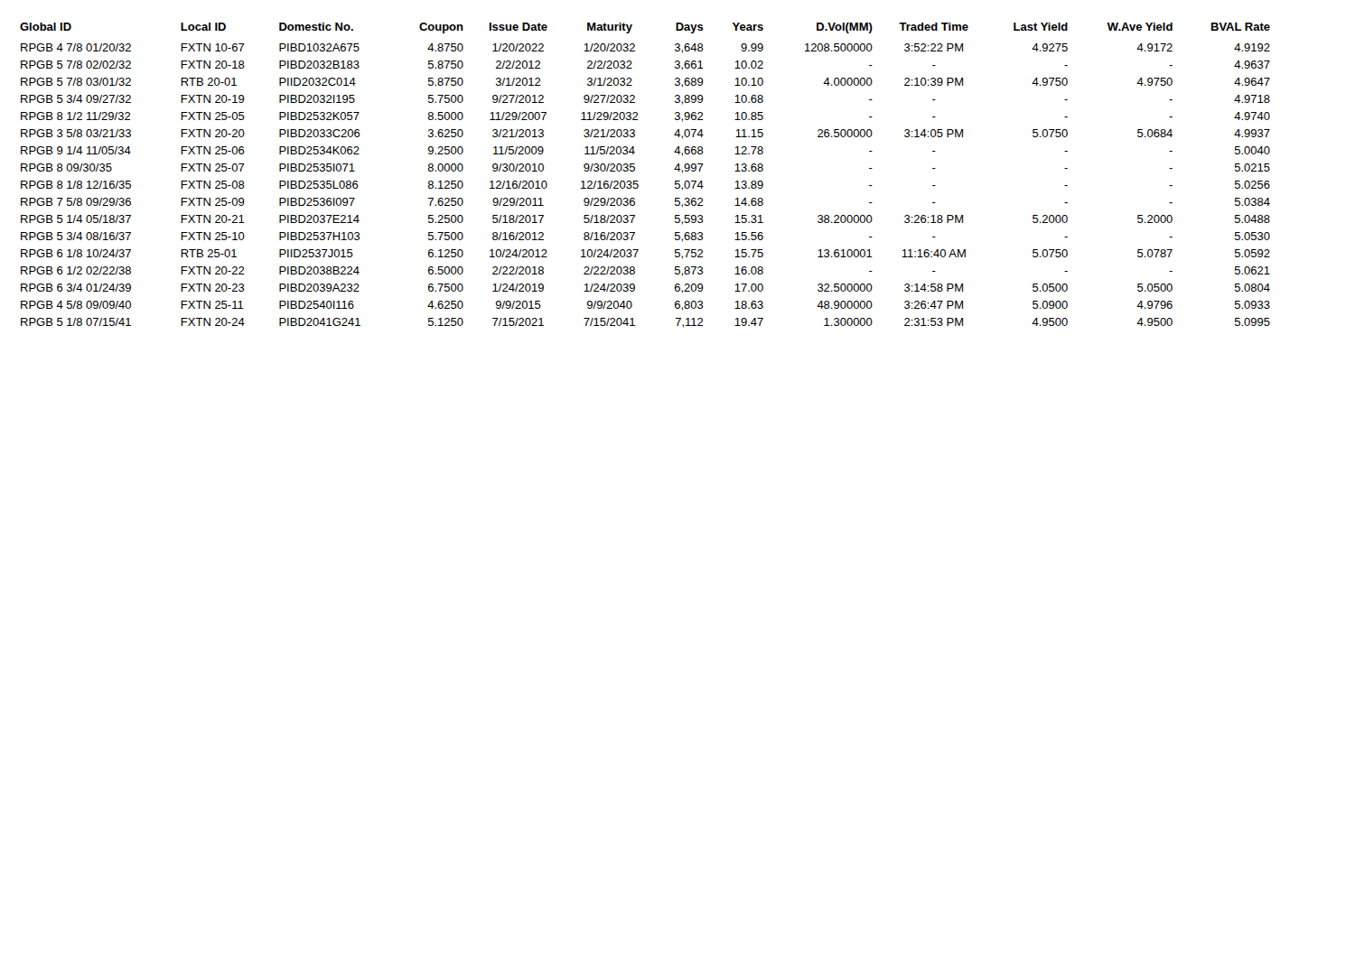| Global ID | Local ID | Domestic No. | Coupon | Issue Date | Maturity | Days | Years | D.Vol(MM) | Traded Time | Last Yield | W.Ave Yield | BVAL Rate |
| --- | --- | --- | --- | --- | --- | --- | --- | --- | --- | --- | --- | --- |
| RPGB 4 7/8 01/20/32 | FXTN 10-67 | PIBD1032A675 | 4.8750 | 1/20/2022 | 1/20/2032 | 3,648 | 9.99 | 1208.500000 | 3:52:22 PM | 4.9275 | 4.9172 | 4.9192 |
| RPGB 5 7/8 02/02/32 | FXTN 20-18 | PIBD2032B183 | 5.8750 | 2/2/2012 | 2/2/2032 | 3,661 | 10.02 | - | - | - | - | 4.9637 |
| RPGB 5 7/8 03/01/32 | RTB 20-01 | PIID2032C014 | 5.8750 | 3/1/2012 | 3/1/2032 | 3,689 | 10.10 | 4.000000 | 2:10:39 PM | 4.9750 | 4.9750 | 4.9647 |
| RPGB 5 3/4 09/27/32 | FXTN 20-19 | PIBD2032I195 | 5.7500 | 9/27/2012 | 9/27/2032 | 3,899 | 10.68 | - | - | - | - | 4.9718 |
| RPGB 8 1/2 11/29/32 | FXTN 25-05 | PIBD2532K057 | 8.5000 | 11/29/2007 | 11/29/2032 | 3,962 | 10.85 | - | - | - | - | 4.9740 |
| RPGB 3 5/8 03/21/33 | FXTN 20-20 | PIBD2033C206 | 3.6250 | 3/21/2013 | 3/21/2033 | 4,074 | 11.15 | 26.500000 | 3:14:05 PM | 5.0750 | 5.0684 | 4.9937 |
| RPGB 9 1/4 11/05/34 | FXTN 25-06 | PIBD2534K062 | 9.2500 | 11/5/2009 | 11/5/2034 | 4,668 | 12.78 | - | - | - | - | 5.0040 |
| RPGB 8 09/30/35 | FXTN 25-07 | PIBD2535I071 | 8.0000 | 9/30/2010 | 9/30/2035 | 4,997 | 13.68 | - | - | - | - | 5.0215 |
| RPGB 8 1/8 12/16/35 | FXTN 25-08 | PIBD2535L086 | 8.1250 | 12/16/2010 | 12/16/2035 | 5,074 | 13.89 | - | - | - | - | 5.0256 |
| RPGB 7 5/8 09/29/36 | FXTN 25-09 | PIBD2536I097 | 7.6250 | 9/29/2011 | 9/29/2036 | 5,362 | 14.68 | - | - | - | - | 5.0384 |
| RPGB 5 1/4 05/18/37 | FXTN 20-21 | PIBD2037E214 | 5.2500 | 5/18/2017 | 5/18/2037 | 5,593 | 15.31 | 38.200000 | 3:26:18 PM | 5.2000 | 5.2000 | 5.0488 |
| RPGB 5 3/4 08/16/37 | FXTN 25-10 | PIBD2537H103 | 5.7500 | 8/16/2012 | 8/16/2037 | 5,683 | 15.56 | - | - | - | - | 5.0530 |
| RPGB 6 1/8 10/24/37 | RTB 25-01 | PIID2537J015 | 6.1250 | 10/24/2012 | 10/24/2037 | 5,752 | 15.75 | 13.610001 | 11:16:40 AM | 5.0750 | 5.0787 | 5.0592 |
| RPGB 6 1/2 02/22/38 | FXTN 20-22 | PIBD2038B224 | 6.5000 | 2/22/2018 | 2/22/2038 | 5,873 | 16.08 | - | - | - | - | 5.0621 |
| RPGB 6 3/4 01/24/39 | FXTN 20-23 | PIBD2039A232 | 6.7500 | 1/24/2019 | 1/24/2039 | 6,209 | 17.00 | 32.500000 | 3:14:58 PM | 5.0500 | 5.0500 | 5.0804 |
| RPGB 4 5/8 09/09/40 | FXTN 25-11 | PIBD2540I116 | 4.6250 | 9/9/2015 | 9/9/2040 | 6,803 | 18.63 | 48.900000 | 3:26:47 PM | 5.0900 | 4.9796 | 5.0933 |
| RPGB 5 1/8 07/15/41 | FXTN 20-24 | PIBD2041G241 | 5.1250 | 7/15/2021 | 7/15/2041 | 7,112 | 19.47 | 1.300000 | 2:31:53 PM | 4.9500 | 4.9500 | 5.0995 |